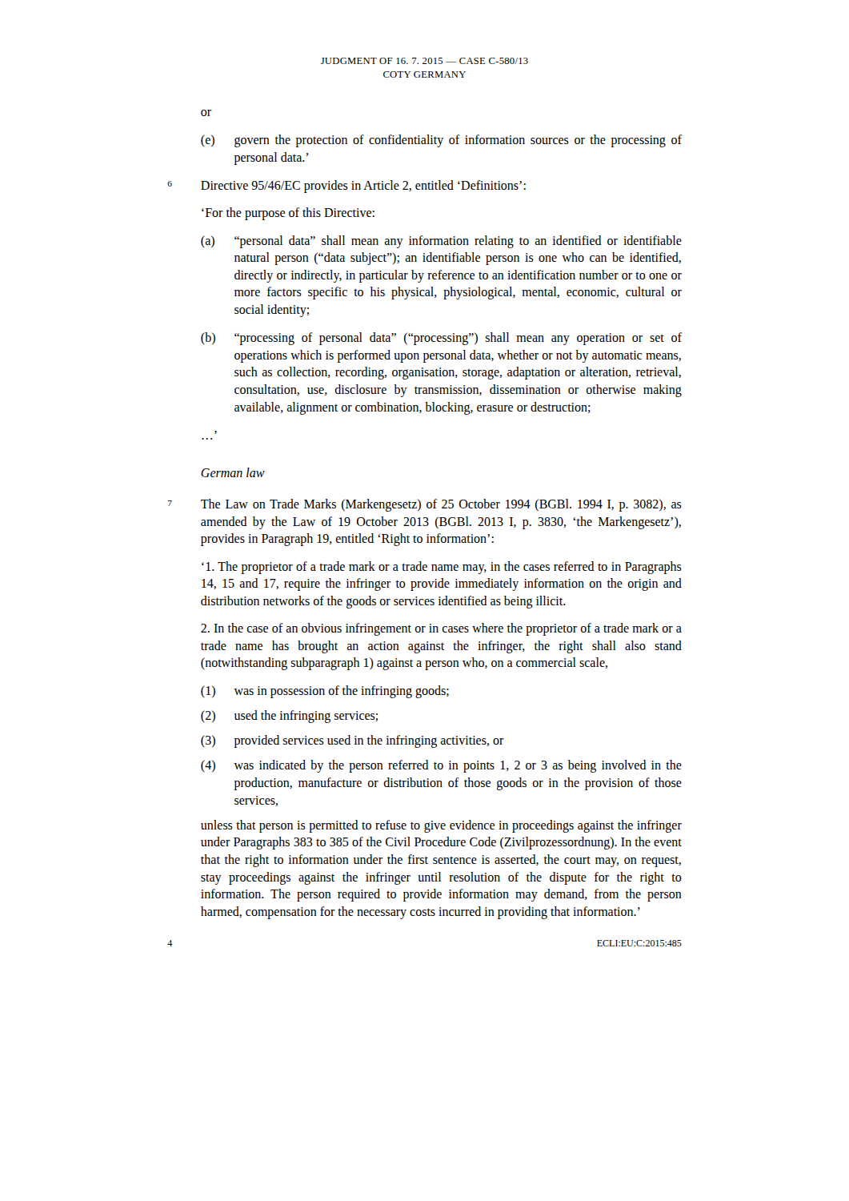JUDGMENT OF 16. 7. 2015 — CASE C-580/13 COTY GERMANY
or
(e) govern the protection of confidentiality of information sources or the processing of personal data.’
6
Directive 95/46/EC provides in Article 2, entitled ‘Definitions’:
‘For the purpose of this Directive:
(a) “personal data” shall mean any information relating to an identified or identifiable natural person (“data subject”); an identifiable person is one who can be identified, directly or indirectly, in particular by reference to an identification number or to one or more factors specific to his physical, physiological, mental, economic, cultural or social identity;
(b) “processing of personal data” (“processing”) shall mean any operation or set of operations which is performed upon personal data, whether or not by automatic means, such as collection, recording, organisation, storage, adaptation or alteration, retrieval, consultation, use, disclosure by transmission, dissemination or otherwise making available, alignment or combination, blocking, erasure or destruction;
…’
German law
7
The Law on Trade Marks (Markengesetz) of 25 October 1994 (BGBl. 1994 I, p. 3082), as amended by the Law of 19 October 2013 (BGBl. 2013 I, p. 3830, ‘the Markengesetz’), provides in Paragraph 19, entitled ‘Right to information’:
‘1. The proprietor of a trade mark or a trade name may, in the cases referred to in Paragraphs 14, 15 and 17, require the infringer to provide immediately information on the origin and distribution networks of the goods or services identified as being illicit.
2. In the case of an obvious infringement or in cases where the proprietor of a trade mark or a trade name has brought an action against the infringer, the right shall also stand (notwithstanding subparagraph 1) against a person who, on a commercial scale,
(1) was in possession of the infringing goods;
(2) used the infringing services;
(3) provided services used in the infringing activities, or
(4) was indicated by the person referred to in points 1, 2 or 3 as being involved in the production, manufacture or distribution of those goods or in the provision of those services,
unless that person is permitted to refuse to give evidence in proceedings against the infringer under Paragraphs 383 to 385 of the Civil Procedure Code (Zivilprozessordnung). In the event that the right to information under the first sentence is asserted, the court may, on request, stay proceedings against the infringer until resolution of the dispute for the right to information. The person required to provide information may demand, from the person harmed, compensation for the necessary costs incurred in providing that information.’
4 ECLI:EU:C:2015:485